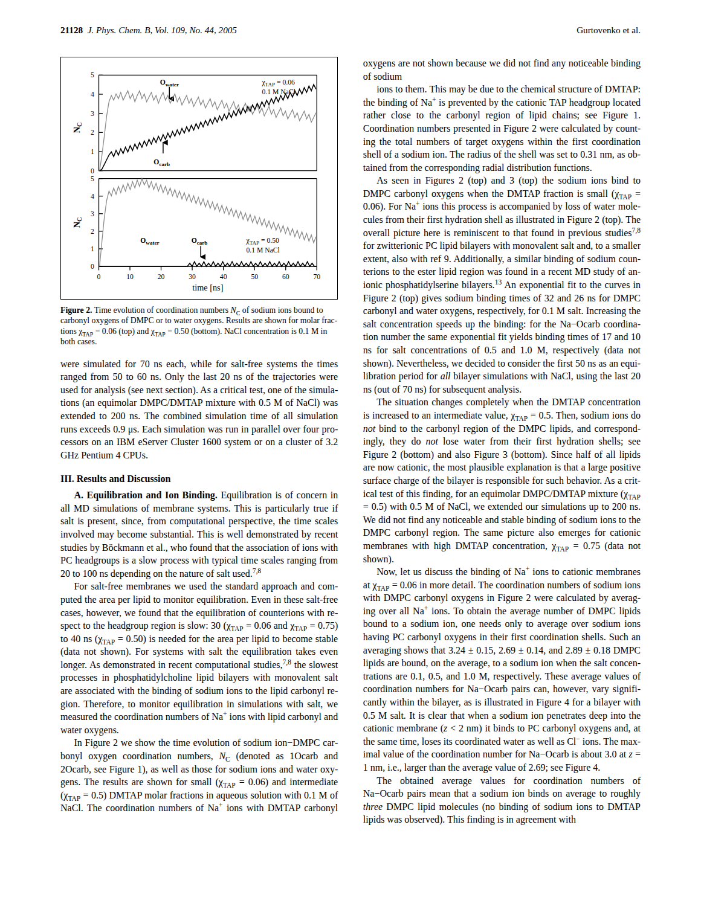21128 J. Phys. Chem. B, Vol. 109, No. 44, 2005
Gurtovenko et al.
0 1 2 3 4 5 NC Owater Ocarb χTAP = 0.06 0.1 M NaCl 0 1 2 3 4 5 NC 0 10 20 30 40 50 60 70 time [ns] Owater Ocarb χTAP = 0.50 0.1 M NaCl
Figure 2. Time evolution of coordination numbers NC of sodium ions bound to carbonyl oxygens of DMPC or to water oxygens. Results are shown for molar fractions χTAP = 0.06 (top) and χTAP = 0.50 (bottom). NaCl concentration is 0.1 M in both cases.
were simulated for 70 ns each, while for salt-free systems the times ranged from 50 to 60 ns. Only the last 20 ns of the trajectories were used for analysis (see next section). As a critical test, one of the simulations (an equimolar DMPC/DMTAP mixture with 0.5 M of NaCl) was extended to 200 ns. The combined simulation time of all simulation runs exceeds 0.9 μs. Each simulation was run in parallel over four processors on an IBM eServer Cluster 1600 system or on a cluster of 3.2 GHz Pentium 4 CPUs.
III. Results and Discussion
A. Equilibration and Ion Binding. Equilibration is of concern in all MD simulations of membrane systems. This is particularly true if salt is present, since, from computational perspective, the time scales involved may become substantial. This is well demonstrated by recent studies by Böckmann et al., who found that the association of ions with PC headgroups is a slow process with typical time scales ranging from 20 to 100 ns depending on the nature of salt used.7,8
For salt-free membranes we used the standard approach and computed the area per lipid to monitor equilibration. Even in these salt-free cases, however, we found that the equilibration of counterions with respect to the headgroup region is slow: 30 (χTAP = 0.06 and χTAP = 0.75) to 40 ns (χTAP = 0.50) is needed for the area per lipid to become stable (data not shown). For systems with salt the equilibration takes even longer. As demonstrated in recent computational studies,7,8 the slowest processes in phosphatidylcholine lipid bilayers with monovalent salt are associated with the binding of sodium ions to the lipid carbonyl region. Therefore, to monitor equilibration in simulations with salt, we measured the coordination numbers of Na+ ions with lipid carbonyl and water oxygens.
In Figure 2 we show the time evolution of sodium ion−DMPC carbonyl oxygen coordination numbers, NC (denoted as 1Ocarb and 2Ocarb, see Figure 1), as well as those for sodium ions and water oxygens. The results are shown for small (χTAP = 0.06) and intermediate (χTAP = 0.5) DMTAP molar fractions in aqueous solution with 0.1 M of NaCl. The coordination numbers of Na+ ions with DMTAP carbonyl oxygens are not shown because we did not find any noticeable binding of sodium
ions to them. This may be due to the chemical structure of DMTAP: the binding of Na+ is prevented by the cationic TAP headgroup located rather close to the carbonyl region of lipid chains; see Figure 1. Coordination numbers presented in Figure 2 were calculated by counting the total numbers of target oxygens within the first coordination shell of a sodium ion. The radius of the shell was set to 0.31 nm, as obtained from the corresponding radial distribution functions.
As seen in Figures 2 (top) and 3 (top) the sodium ions bind to DMPC carbonyl oxygens when the DMTAP fraction is small (χTAP = 0.06). For Na+ ions this process is accompanied by loss of water molecules from their first hydration shell as illustrated in Figure 2 (top). The overall picture here is reminiscent to that found in previous studies7,8 for zwitterionic PC lipid bilayers with monovalent salt and, to a smaller extent, also with ref 9. Additionally, a similar binding of sodium counterions to the ester lipid region was found in a recent MD study of anionic phosphatidylserine bilayers.13 An exponential fit to the curves in Figure 2 (top) gives sodium binding times of 32 and 26 ns for DMPC carbonyl and water oxygens, respectively, for 0.1 M salt. Increasing the salt concentration speeds up the binding: for the Na−Ocarb coordination number the same exponential fit yields binding times of 17 and 10 ns for salt concentrations of 0.5 and 1.0 M, respectively (data not shown). Nevertheless, we decided to consider the first 50 ns as an equilibration period for all bilayer simulations with NaCl, using the last 20 ns (out of 70 ns) for subsequent analysis.
The situation changes completely when the DMTAP concentration is increased to an intermediate value, χTAP = 0.5. Then, sodium ions do not bind to the carbonyl region of the DMPC lipids, and correspondingly, they do not lose water from their first hydration shells; see Figure 2 (bottom) and also Figure 3 (bottom). Since half of all lipids are now cationic, the most plausible explanation is that a large positive surface charge of the bilayer is responsible for such behavior. As a critical test of this finding, for an equimolar DMPC/DMTAP mixture (χTAP = 0.5) with 0.5 M of NaCl, we extended our simulations up to 200 ns. We did not find any noticeable and stable binding of sodium ions to the DMPC carbonyl region. The same picture also emerges for cationic membranes with high DMTAP concentration, χTAP = 0.75 (data not shown).
Now, let us discuss the binding of Na+ ions to cationic membranes at χTAP = 0.06 in more detail. The coordination numbers of sodium ions with DMPC carbonyl oxygens in Figure 2 were calculated by averaging over all Na+ ions. To obtain the average number of DMPC lipids bound to a sodium ion, one needs only to average over sodium ions having PC carbonyl oxygens in their first coordination shells. Such an averaging shows that 3.24 ± 0.15, 2.69 ± 0.14, and 2.89 ± 0.18 DMPC lipids are bound, on the average, to a sodium ion when the salt concentrations are 0.1, 0.5, and 1.0 M, respectively. These average values of coordination numbers for Na−Ocarb pairs can, however, vary significantly within the bilayer, as is illustrated in Figure 4 for a bilayer with 0.5 M salt. It is clear that when a sodium ion penetrates deep into the cationic membrane (z < 2 nm) it binds to PC carbonyl oxygens and, at the same time, loses its coordinated water as well as Cl− ions. The maximal value of the coordination number for Na−Ocarb is about 3.0 at z = 1 nm, i.e., larger than the average value of 2.69; see Figure 4.
The obtained average values for coordination numbers of Na−Ocarb pairs mean that a sodium ion binds on average to roughly three DMPC lipid molecules (no binding of sodium ions to DMTAP lipids was observed). This finding is in agreement with